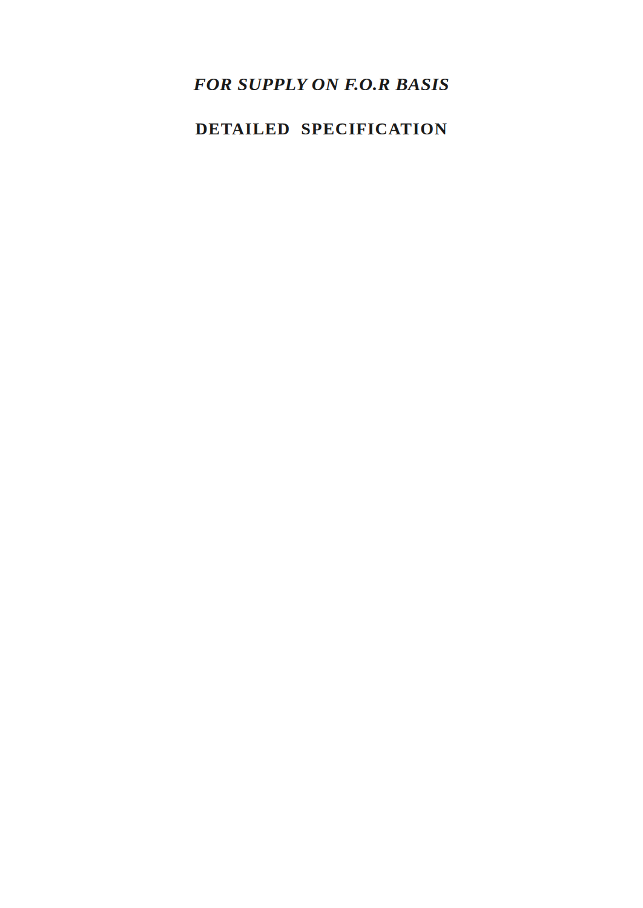FOR SUPPLY ON F.O.R BASIS
DETAILED SPECIFICATION